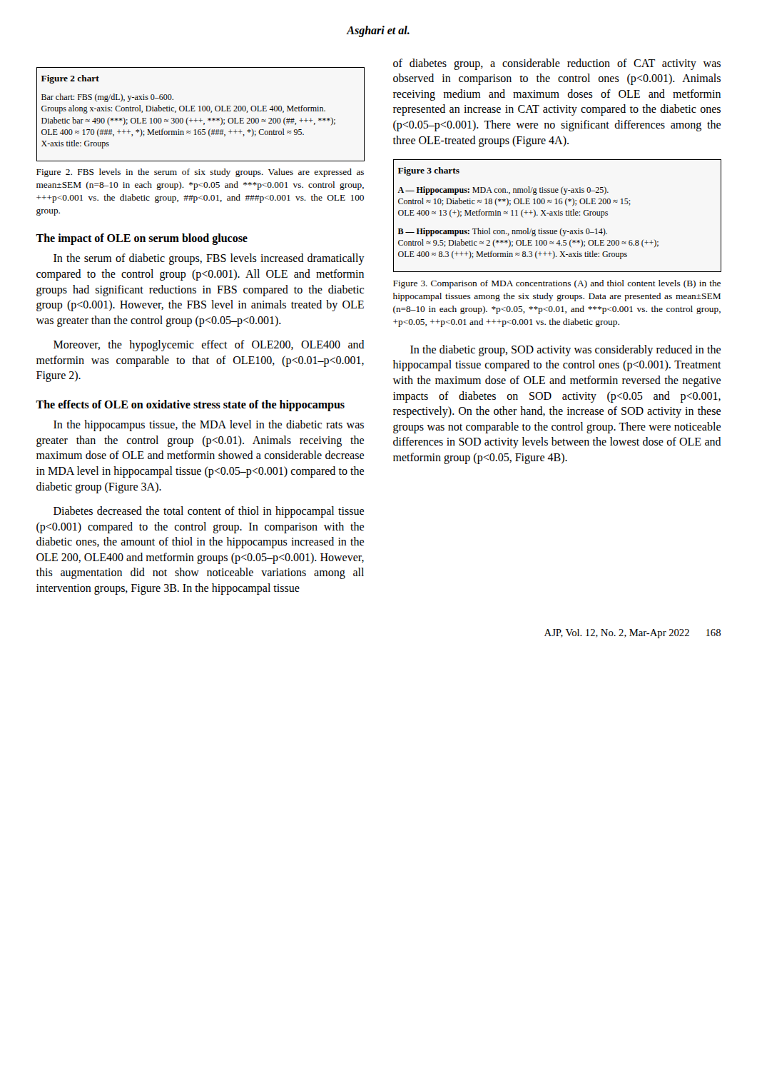Asghari et al.
Figure 2 chart
Bar chart: FBS (mg/dL), y-axis 0–600.
Groups along x-axis: Control, Diabetic, OLE 100, OLE 200, OLE 400, Metformin.
Diabetic bar ≈ 490 (***); OLE 100 ≈ 300 (+++, ***); OLE 200 ≈ 200 (##, +++, ***);
OLE 400 ≈ 170 (###, +++, *); Metformin ≈ 165 (###, +++, *); Control ≈ 95.
X-axis title: Groups
Figure 2. FBS levels in the serum of six study groups. Values are expressed as mean±SEM (n=8–10 in each group). *p<0.05 and ***p<0.001 vs. control group, +++p<0.001 vs. the diabetic group, ##p<0.01, and ###p<0.001 vs. the OLE 100 group.
The impact of OLE on serum blood glucose
In the serum of diabetic groups, FBS levels increased dramatically compared to the control group (p<0.001). All OLE and metformin groups had significant reductions in FBS compared to the diabetic group (p<0.001). However, the FBS level in animals treated by OLE was greater than the control group (p<0.05–p<0.001).
Moreover, the hypoglycemic effect of OLE200, OLE400 and metformin was comparable to that of OLE100, (p<0.01–p<0.001, Figure 2).
The effects of OLE on oxidative stress state of the hippocampus
In the hippocampus tissue, the MDA level in the diabetic rats was greater than the control group (p<0.01). Animals receiving the maximum dose of OLE and metformin showed a considerable decrease in MDA level in hippocampal tissue (p<0.05–p<0.001) compared to the diabetic group (Figure 3A).
Diabetes decreased the total content of thiol in hippocampal tissue (p<0.001) compared to the control group. In comparison with the diabetic ones, the amount of thiol in the hippocampus increased in the OLE 200, OLE400 and metformin groups (p<0.05–p<0.001). However, this augmentation did not show noticeable variations among all intervention groups, Figure 3B. In the hippocampal tissue
of diabetes group, a considerable reduction of CAT activity was observed in comparison to the control ones (p<0.001). Animals receiving medium and maximum doses of OLE and metformin represented an increase in CAT activity compared to the diabetic ones (p<0.05–p<0.001). There were no significant differences among the three OLE-treated groups (Figure 4A).
Figure 3 charts
A — Hippocampus: MDA con., nmol/g tissue (y-axis 0–25).
Control ≈ 10; Diabetic ≈ 18 (**); OLE 100 ≈ 16 (*); OLE 200 ≈ 15;
OLE 400 ≈ 13 (+); Metformin ≈ 11 (++). X-axis title: Groups
B — Hippocampus: Thiol con., nmol/g tissue (y-axis 0–14).
Control ≈ 9.5; Diabetic ≈ 2 (***); OLE 100 ≈ 4.5 (**); OLE 200 ≈ 6.8 (++);
OLE 400 ≈ 8.3 (+++); Metformin ≈ 8.3 (+++). X-axis title: Groups
Figure 3. Comparison of MDA concentrations (A) and thiol content levels (B) in the hippocampal tissues among the six study groups. Data are presented as mean±SEM (n=8–10 in each group). *p<0.05, **p<0.01, and ***p<0.001 vs. the control group, +p<0.05, ++p<0.01 and +++p<0.001 vs. the diabetic group.
In the diabetic group, SOD activity was considerably reduced in the hippocampal tissue compared to the control ones (p<0.001). Treatment with the maximum dose of OLE and metformin reversed the negative impacts of diabetes on SOD activity (p<0.05 and p<0.001, respectively). On the other hand, the increase of SOD activity in these groups was not comparable to the control group. There were noticeable differences in SOD activity levels between the lowest dose of OLE and metformin group (p<0.05, Figure 4B).
AJP, Vol. 12, No. 2, Mar-Apr 2022 168